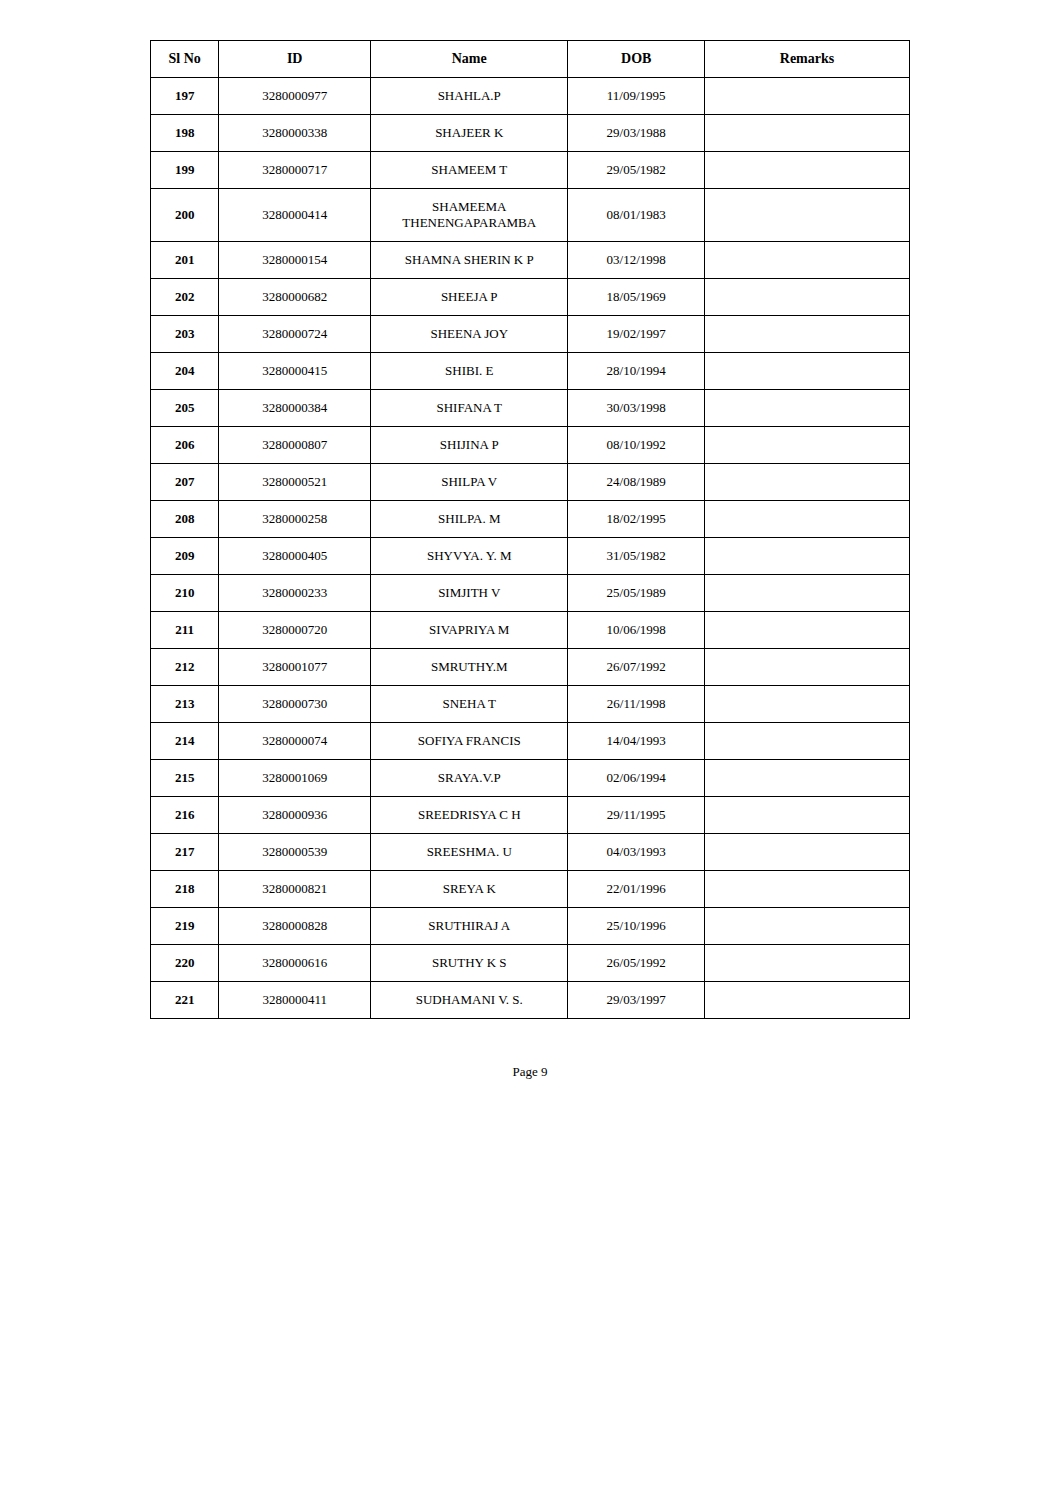| Sl No | ID | Name | DOB | Remarks |
| --- | --- | --- | --- | --- |
| 197 | 3280000977 | SHAHLA.P | 11/09/1995 | |
| 198 | 3280000338 | SHAJEER K | 29/03/1988 | |
| 199 | 3280000717 | SHAMEEM T | 29/05/1982 | |
| 200 | 3280000414 | SHAMEEMA THENENGAPARAMBA | 08/01/1983 | |
| 201 | 3280000154 | SHAMNA SHERIN K P | 03/12/1998 | |
| 202 | 3280000682 | SHEEJA P | 18/05/1969 | |
| 203 | 3280000724 | SHEENA JOY | 19/02/1997 | |
| 204 | 3280000415 | SHIBI. E | 28/10/1994 | |
| 205 | 3280000384 | SHIFANA T | 30/03/1998 | |
| 206 | 3280000807 | SHIJINA P | 08/10/1992 | |
| 207 | 3280000521 | SHILPA V | 24/08/1989 | |
| 208 | 3280000258 | SHILPA. M | 18/02/1995 | |
| 209 | 3280000405 | SHYVYA. Y. M | 31/05/1982 | |
| 210 | 3280000233 | SIMJITH V | 25/05/1989 | |
| 211 | 3280000720 | SIVAPRIYA M | 10/06/1998 | |
| 212 | 3280001077 | SMRUTHY.M | 26/07/1992 | |
| 213 | 3280000730 | SNEHA T | 26/11/1998 | |
| 214 | 3280000074 | SOFIYA FRANCIS | 14/04/1993 | |
| 215 | 3280001069 | SRAYA.V.P | 02/06/1994 | |
| 216 | 3280000936 | SREEDRISYA C H | 29/11/1995 | |
| 217 | 3280000539 | SREESHMA. U | 04/03/1993 | |
| 218 | 3280000821 | SREYA K | 22/01/1996 | |
| 219 | 3280000828 | SRUTHIRAJ A | 25/10/1996 | |
| 220 | 3280000616 | SRUTHY K S | 26/05/1992 | |
| 221 | 3280000411 | SUDHAMANI V. S. | 29/03/1997 | |
Page 9